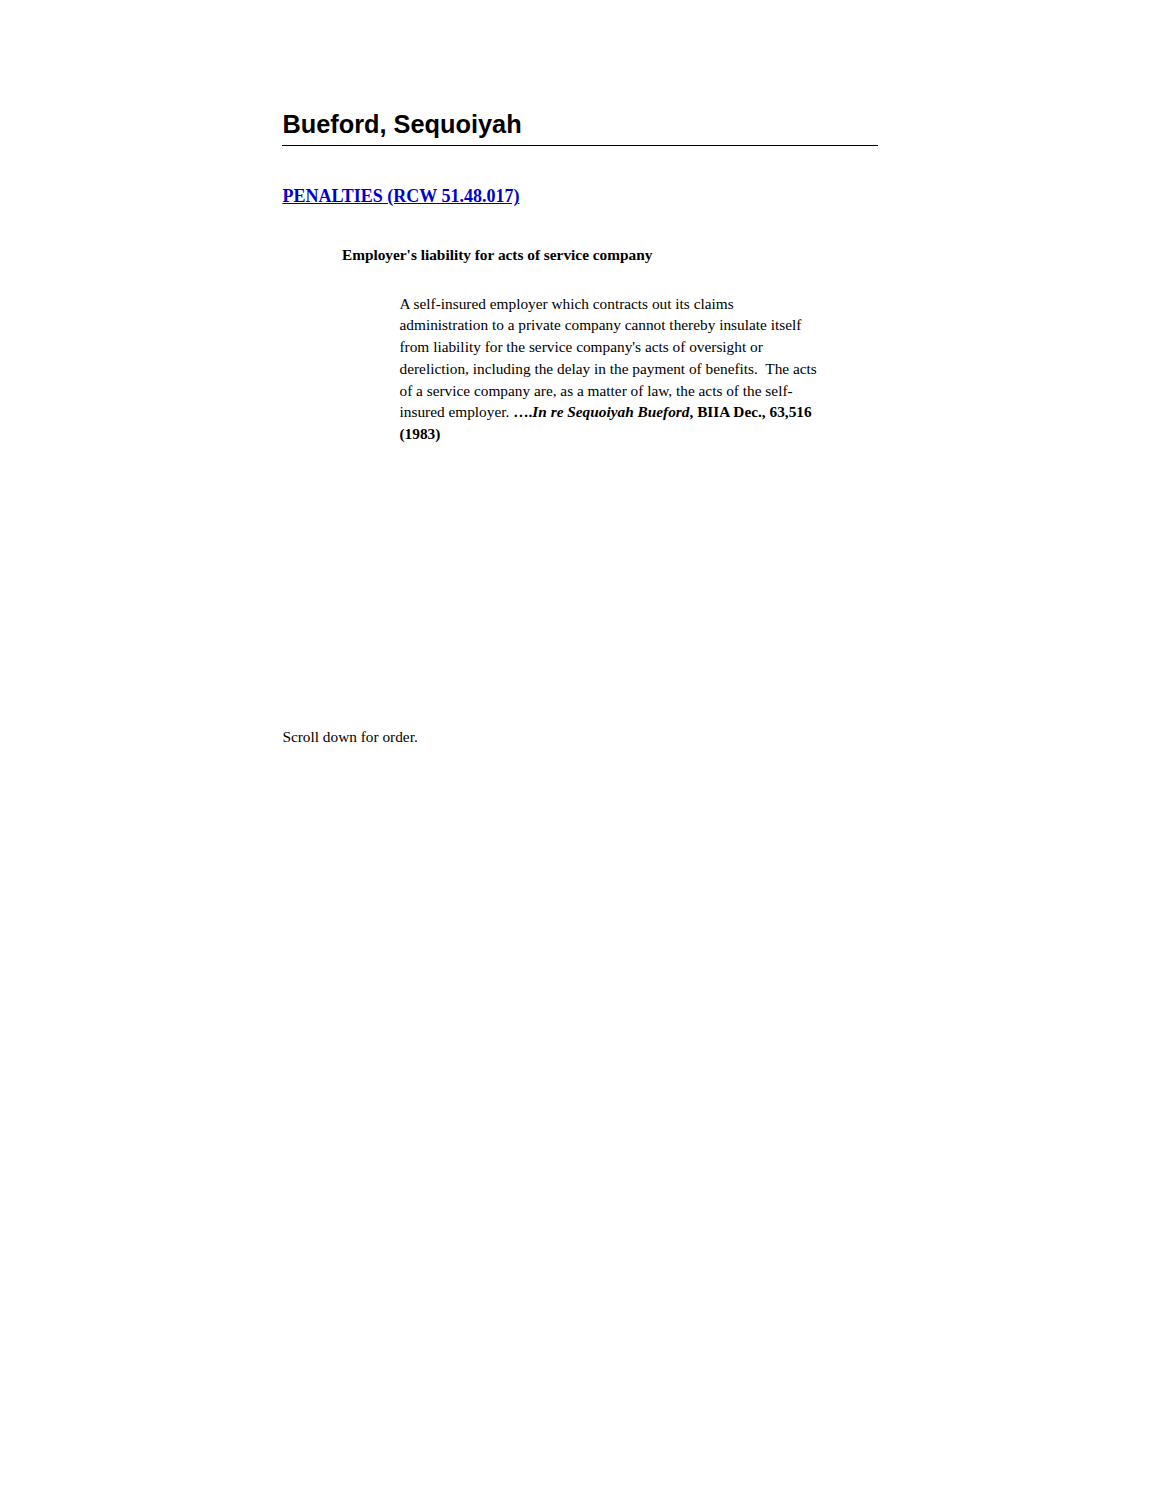Bueford, Sequoiyah
PENALTIES (RCW 51.48.017)
Employer's liability for acts of service company
A self-insured employer which contracts out its claims administration to a private company cannot thereby insulate itself from liability for the service company's acts of oversight or dereliction, including the delay in the payment of benefits. The acts of a service company are, as a matter of law, the acts of the self-insured employer. ….In re Sequoiyah Bueford, BIIA Dec., 63,516 (1983)
Scroll down for order.